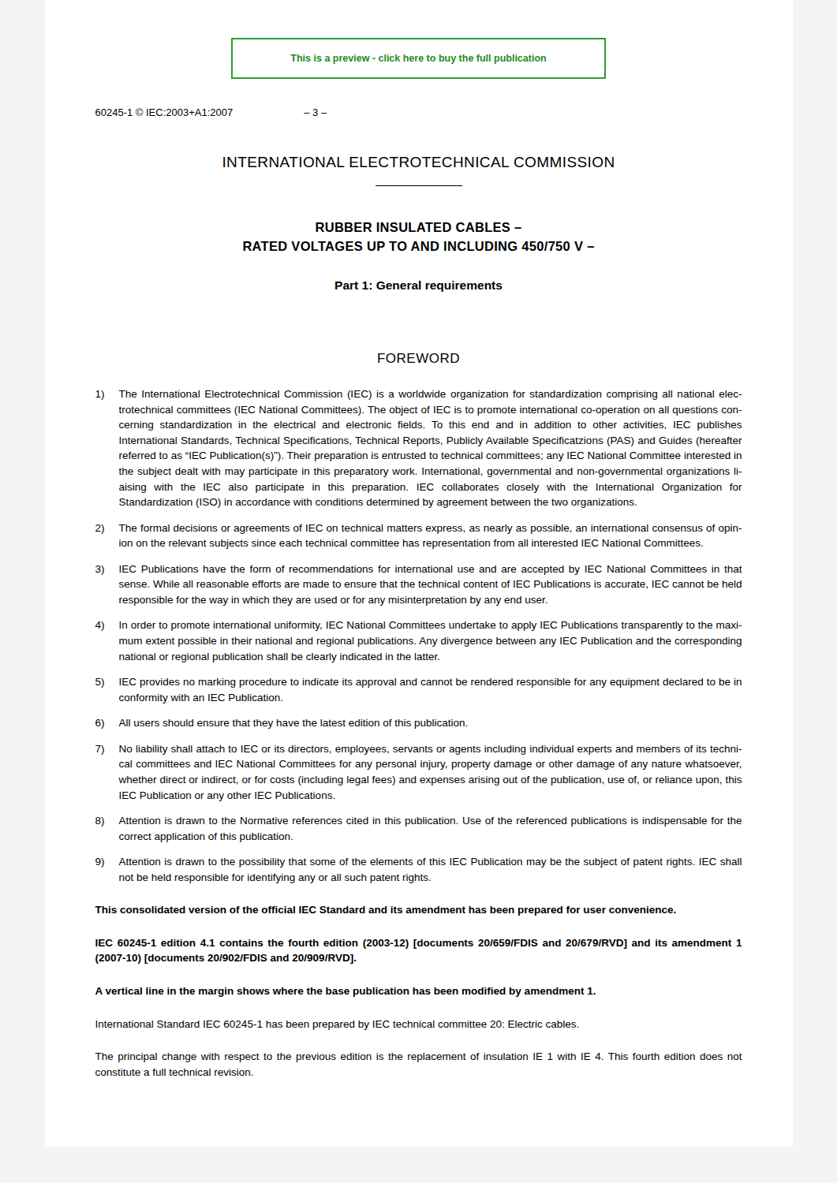This is a preview - click here to buy the full publication
60245-1 © IEC:2003+A1:2007 – 3 –
INTERNATIONAL ELECTROTECHNICAL COMMISSION
RUBBER INSULATED CABLES –
RATED VOLTAGES UP TO AND INCLUDING 450/750 V –
Part 1: General requirements
FOREWORD
1) The International Electrotechnical Commission (IEC) is a worldwide organization for standardization comprising all national electrotechnical committees (IEC National Committees). The object of IEC is to promote international co-operation on all questions concerning standardization in the electrical and electronic fields. To this end and in addition to other activities, IEC publishes International Standards, Technical Specifications, Technical Reports, Publicly Available Specificatzions (PAS) and Guides (hereafter referred to as “IEC Publication(s)”). Their preparation is entrusted to technical committees; any IEC National Committee interested in the subject dealt with may participate in this preparatory work. International, governmental and non-governmental organizations liaising with the IEC also participate in this preparation. IEC collaborates closely with the International Organization for Standardization (ISO) in accordance with conditions determined by agreement between the two organizations.
2) The formal decisions or agreements of IEC on technical matters express, as nearly as possible, an international consensus of opinion on the relevant subjects since each technical committee has representation from all interested IEC National Committees.
3) IEC Publications have the form of recommendations for international use and are accepted by IEC National Committees in that sense. While all reasonable efforts are made to ensure that the technical content of IEC Publications is accurate, IEC cannot be held responsible for the way in which they are used or for any misinterpretation by any end user.
4) In order to promote international uniformity, IEC National Committees undertake to apply IEC Publications transparently to the maximum extent possible in their national and regional publications. Any divergence between any IEC Publication and the corresponding national or regional publication shall be clearly indicated in the latter.
5) IEC provides no marking procedure to indicate its approval and cannot be rendered responsible for any equipment declared to be in conformity with an IEC Publication.
6) All users should ensure that they have the latest edition of this publication.
7) No liability shall attach to IEC or its directors, employees, servants or agents including individual experts and members of its technical committees and IEC National Committees for any personal injury, property damage or other damage of any nature whatsoever, whether direct or indirect, or for costs (including legal fees) and expenses arising out of the publication, use of, or reliance upon, this IEC Publication or any other IEC Publications.
8) Attention is drawn to the Normative references cited in this publication. Use of the referenced publications is indispensable for the correct application of this publication.
9) Attention is drawn to the possibility that some of the elements of this IEC Publication may be the subject of patent rights. IEC shall not be held responsible for identifying any or all such patent rights.
This consolidated version of the official IEC Standard and its amendment has been prepared for user convenience.
IEC 60245-1 edition 4.1 contains the fourth edition (2003-12) [documents 20/659/FDIS and 20/679/RVD] and its amendment 1 (2007-10) [documents 20/902/FDIS and 20/909/RVD].
A vertical line in the margin shows where the base publication has been modified by amendment 1.
International Standard IEC 60245-1 has been prepared by IEC technical committee 20: Electric cables.
The principal change with respect to the previous edition is the replacement of insulation IE 1 with IE 4. This fourth edition does not constitute a full technical revision.